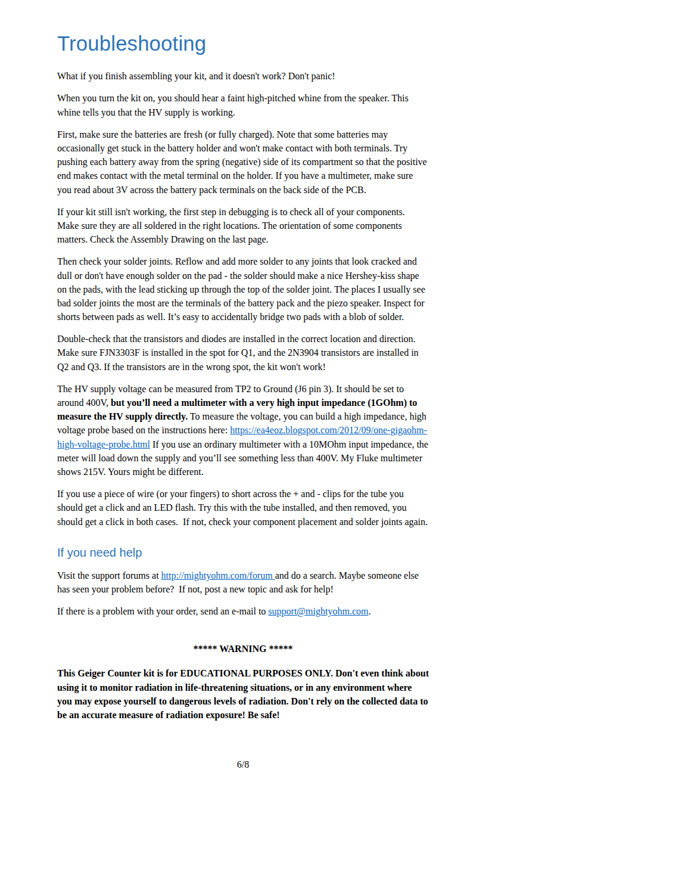Troubleshooting
What if you finish assembling your kit, and it doesn't work? Don't panic!
When you turn the kit on, you should hear a faint high-pitched whine from the speaker. This whine tells you that the HV supply is working.
First, make sure the batteries are fresh (or fully charged). Note that some batteries may occasionally get stuck in the battery holder and won't make contact with both terminals. Try pushing each battery away from the spring (negative) side of its compartment so that the positive end makes contact with the metal terminal on the holder. If you have a multimeter, make sure you read about 3V across the battery pack terminals on the back side of the PCB.
If your kit still isn't working, the first step in debugging is to check all of your components. Make sure they are all soldered in the right locations. The orientation of some components matters. Check the Assembly Drawing on the last page.
Then check your solder joints. Reflow and add more solder to any joints that look cracked and dull or don't have enough solder on the pad - the solder should make a nice Hershey-kiss shape on the pads, with the lead sticking up through the top of the solder joint. The places I usually see bad solder joints the most are the terminals of the battery pack and the piezo speaker. Inspect for shorts between pads as well. It’s easy to accidentally bridge two pads with a blob of solder.
Double-check that the transistors and diodes are installed in the correct location and direction. Make sure FJN3303F is installed in the spot for Q1, and the 2N3904 transistors are installed in Q2 and Q3. If the transistors are in the wrong spot, the kit won't work!
The HV supply voltage can be measured from TP2 to Ground (J6 pin 3). It should be set to around 400V, but you’ll need a multimeter with a very high input impedance (1GOhm) to measure the HV supply directly. To measure the voltage, you can build a high impedance, high voltage probe based on the instructions here: https://ea4eoz.blogspot.com/2012/09/one-gigaohm-high-voltage-probe.html If you use an ordinary multimeter with a 10MOhm input impedance, the meter will load down the supply and you’ll see something less than 400V. My Fluke multimeter shows 215V. Yours might be different.
If you use a piece of wire (or your fingers) to short across the + and - clips for the tube you should get a click and an LED flash. Try this with the tube installed, and then removed, you should get a click in both cases. If not, check your component placement and solder joints again.
If you need help
Visit the support forums at http://mightyohm.com/forum and do a search. Maybe someone else has seen your problem before? If not, post a new topic and ask for help!
If there is a problem with your order, send an e-mail to support@mightyohm.com.
***** WARNING *****
This Geiger Counter kit is for EDUCATIONAL PURPOSES ONLY. Don't even think about using it to monitor radiation in life-threatening situations, or in any environment where you may expose yourself to dangerous levels of radiation. Don't rely on the collected data to be an accurate measure of radiation exposure! Be safe!
6/8